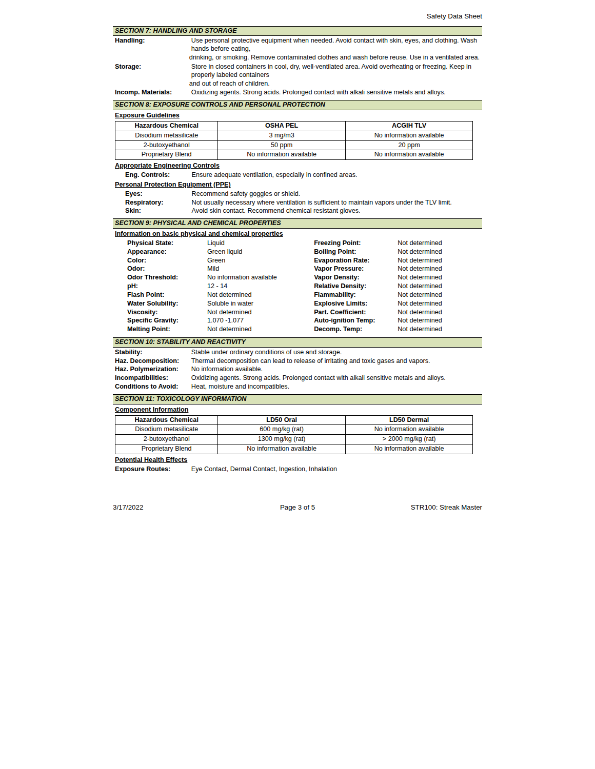Safety Data Sheet
SECTION 7: HANDLING AND STORAGE
Handling:
Use personal protective equipment when needed. Avoid contact with skin, eyes, and clothing. Wash hands before eating,
drinking, or smoking. Remove contaminated clothes and wash before reuse. Use in a ventilated area.
Storage:
Store in closed containers in cool, dry, well-ventilated area. Avoid overheating or freezing. Keep in properly labeled containers
and out of reach of children.
Incomp. Materials:
Oxidizing agents. Strong acids. Prolonged contact with alkali sensitive metals and alloys.
SECTION 8: EXPOSURE CONTROLS AND PERSONAL PROTECTION
Exposure Guidelines
| Hazardous Chemical | OSHA PEL | ACGIH TLV |
| --- | --- | --- |
| Disodium metasilicate | 3 mg/m3 | No information available |
| 2-butoxyethanol | 50 ppm | 20 ppm |
| Proprietary Blend | No information available | No information available |
Appropriate Engineering Controls
Eng. Controls:
Ensure adequate ventilation, especially in confined areas.
Personal Protection Equipment (PPE)
Eyes:
Recommend safety goggles or shield.
Respiratory:
Not usually necessary where ventilation is sufficient to maintain vapors under the TLV limit.
Skin:
Avoid skin contact. Recommend chemical resistant gloves.
SECTION 9: PHYSICAL AND CHEMICAL PROPERTIES
Information on basic physical and chemical properties
| Physical State: | Liquid | Freezing Point: | Not determined |
| Appearance: | Green liquid | Boiling Point: | Not determined |
| Color: | Green | Evaporation Rate: | Not determined |
| Odor: | Mild | Vapor Pressure: | Not determined |
| Odor Threshold: | No information available | Vapor Density: | Not determined |
| pH: | 12 - 14 | Relative Density: | Not determined |
| Flash Point: | Not determined | Flammability: | Not determined |
| Water Solubility: | Soluble in water | Explosive Limits: | Not determined |
| Viscosity: | Not determined | Part. Coefficient: | Not determined |
| Specific Gravity: | 1.070 -1.077 | Auto-ignition Temp: | Not determined |
| Melting Point: | Not determined | Decomp. Temp: | Not determined |
SECTION 10: STABILITY AND REACTIVITY
Stability:
Stable under ordinary conditions of use and storage.
Haz. Decomposition:
Thermal decomposition can lead to release of irritating and toxic gases and vapors.
Haz. Polymerization:
No information available.
Incompatibilities:
Oxidizing agents. Strong acids. Prolonged contact with alkali sensitive metals and alloys.
Conditions to Avoid:
Heat, moisture and incompatibles.
SECTION 11: TOXICOLOGY INFORMATION
Component Information
| Hazardous Chemical | LD50 Oral | LD50 Dermal |
| --- | --- | --- |
| Disodium metasilicate | 600 mg/kg (rat) | No information available |
| 2-butoxyethanol | 1300 mg/kg (rat) | > 2000 mg/kg (rat) |
| Proprietary Blend | No information available | No information available |
Potential Health Effects
Exposure Routes:
Eye Contact, Dermal Contact, Ingestion, Inhalation
3/17/2022
Page 3 of 5
STR100: Streak Master